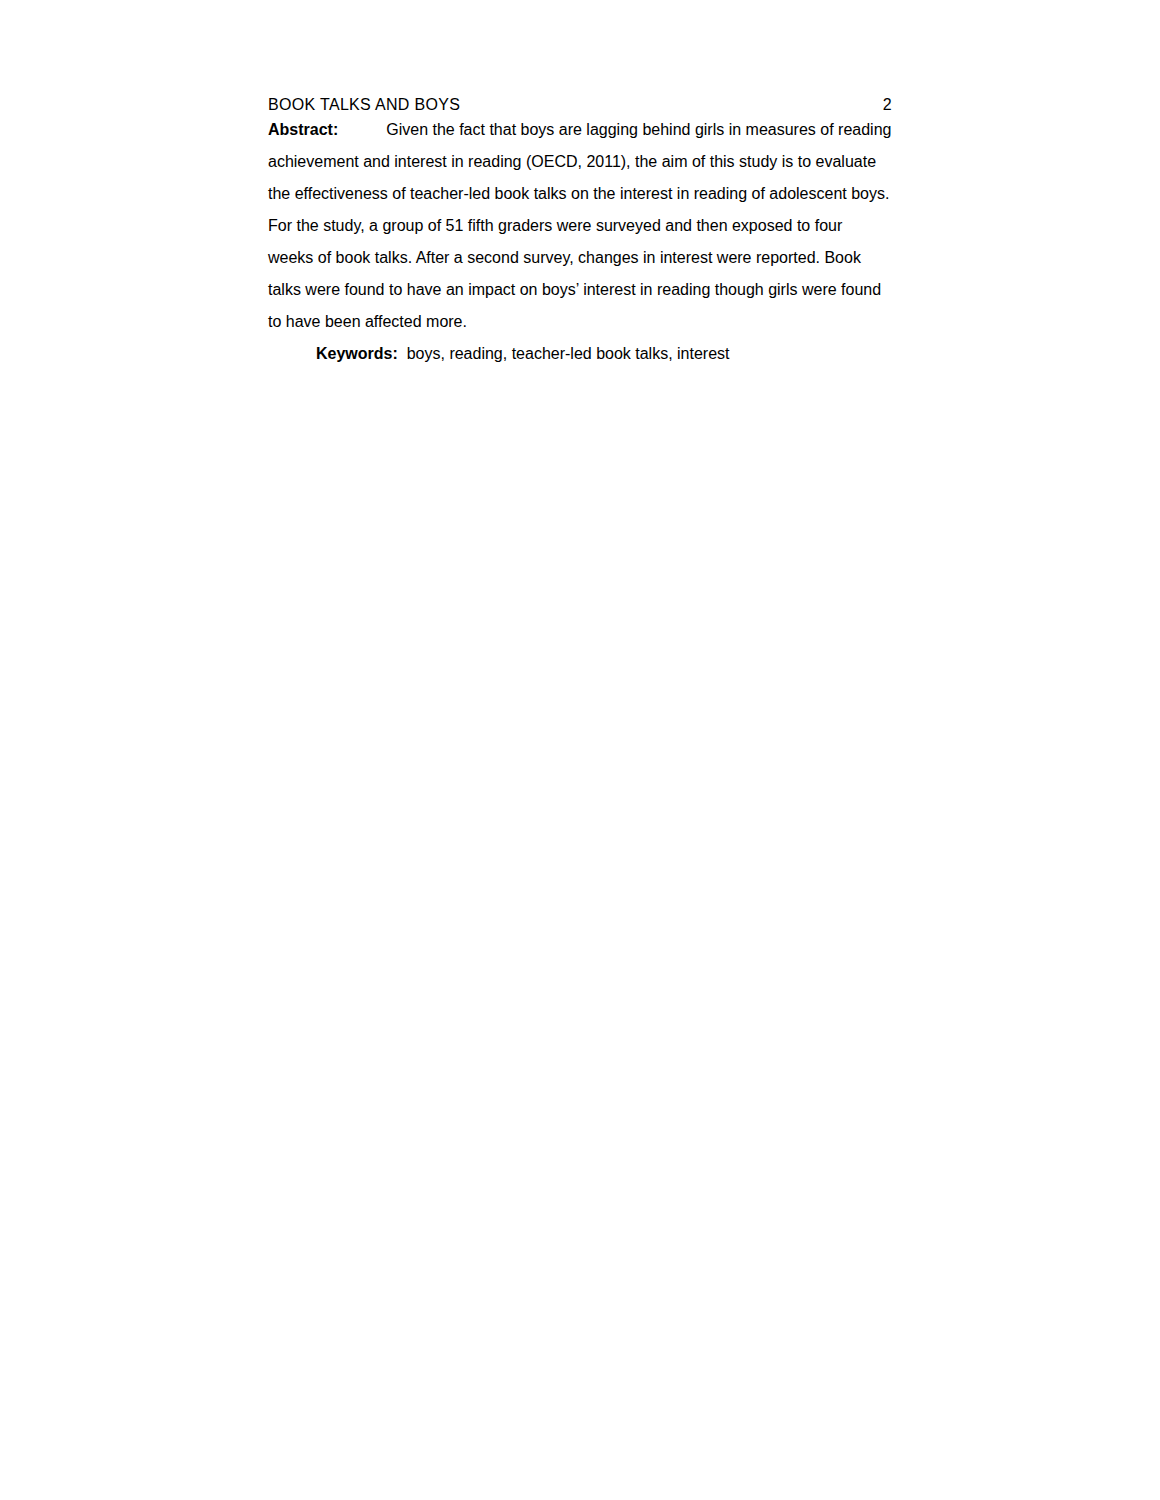Book Talks and Boys 2
Abstract: Given the fact that boys are lagging behind girls in measures of reading achievement and interest in reading (OECD, 2011), the aim of this study is to evaluate the effectiveness of teacher-led book talks on the interest in reading of adolescent boys. For the study, a group of 51 fifth graders were surveyed and then exposed to four weeks of book talks. After a second survey, changes in interest were reported. Book talks were found to have an impact on boys’ interest in reading though girls were found to have been affected more.
Keywords: boys, reading, teacher-led book talks, interest